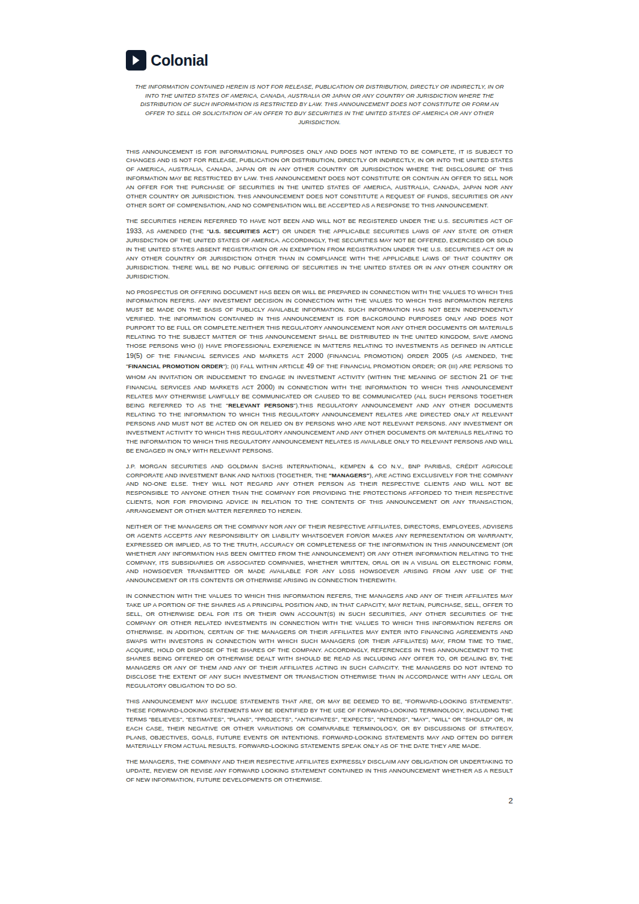Colonial
THE INFORMATION CONTAINED HEREIN IS NOT FOR RELEASE, PUBLICATION OR DISTRIBUTION, DIRECTLY OR INDIRECTLY, IN OR INTO THE UNITED STATES OF AMERICA, CANADA, AUSTRALIA OR JAPAN OR ANY COUNTRY OR JURISDICTION WHERE THE DISTRIBUTION OF SUCH INFORMATION IS RESTRICTED BY LAW. THIS ANNOUNCEMENT DOES NOT CONSTITUTE OR FORM AN OFFER TO SELL OR SOLICITATION OF AN OFFER TO BUY SECURITIES IN THE UNITED STATES OF AMERICA OR ANY OTHER JURISDICTION.
This announcement is for informational purposes only and does not intend to be complete, it is subject to changes and is not for release, publication or distribution, directly or indirectly, in or into the United States of America, Australia, Canada, Japan or in any other country or jurisdiction where the disclosure of this information may be restricted by law. This announcement does not constitute or contain an offer to sell nor an offer for the purchase of securities in the United States of America, Australia, Canada, Japan nor any other country or jurisdiction. This announcement does not constitute a request of funds, securities or any other sort of compensation, and no compensation will be accepted as a response to this announcement.
The securities herein referred to have not been and will not be registered under the U.S. Securities Act of 1933, as amended (the "U.S. Securities Act") or under the applicable securities laws of any state or other jurisdiction of the United States of America. Accordingly, the securities may not be offered, exercised or sold in the United States absent registration or an exemption from registration under the U.S. Securities Act or in any other country or jurisdiction other than in compliance with the applicable laws of that country or jurisdiction. There will be no public offering of securities in the United States or in any other country or jurisdiction.
No prospectus or offering document has been or will be prepared in connection with the values to which this information refers. Any investment decision in connection with the values to which this information refers must be made on the basis of publicly available information. Such information has not been independently verified. The information contained in this announcement is for background purposes only and does not purport to be full or complete.Neither this regulatory announcement nor any other documents or materials relating to the subject matter of this announcement shall be distributed in the United Kingdom, save among those persons who (i) have professional experience in matters relating to investments as defined in article 19(5) of the Financial Services and Markets Act 2000 (Financial Promotion) Order 2005 (as amended, the "Financial Promotion Order"); (ii) fall within article 49 of the Financial Promotion Order; or (iii) are persons to whom an invitation or inducement to engage in investment activity (within the meaning of section 21 of the Financial Services and Markets Act 2000) in connection with the information to which this announcement relates may otherwise lawfully be communicated or caused to be communicated (all such persons together being referred to as the "Relevant Persons").This regulatory announcement and any other documents relating to the information to which this regulatory announcement relates are directed only at Relevant Persons and must not be acted on or relied on by persons who are not Relevant Persons. Any investment or investment activity to which this regulatory announcement and any other documents or materials relating to the information to which this regulatory announcement relates is available only to Relevant Persons and will be engaged in only with Relevant Persons.
J.P. Morgan Securities and Goldman Sachs International, Kempen & Co N.V., BNP Paribas, Crédit Agricole Corporate and Investment Bank and Natixis (together, the "Managers"), are acting exclusively for the Company and no-one else. They will not regard any other person as their respective clients and will not be responsible to anyone other than the Company for providing the protections afforded to their respective clients, nor for providing advice in relation to the contents of this announcement or any transaction, arrangement or other matter referred to herein.
Neither of the Managers or the Company nor any of their respective affiliates, directors, employees, advisers or agents accepts any responsibility or liability whatsoever for/or makes any representation or warranty, expressed or implied, as to the truth, accuracy or completeness of the information in this announcement (or whether any information has been omitted from the announcement) or any other information relating to the Company, its subsidiaries or associated companies, whether written, oral or in a visual or electronic form, and howsoever transmitted or made available for any loss howsoever arising from any use of the announcement or its contents or otherwise arising in connection therewith.
In connection with the values to which this information refers, the Managers and any of their affiliates may take up a portion of the shares as a principal position and, in that capacity, may retain, purchase, sell, offer to sell, or otherwise deal for its or their own account(s) in such securities, any other securities of the Company or other related investments in connection with the values to which this information refers or otherwise. In addition, certain of the Managers or their affiliates may enter into financing agreements and swaps with investors in connection with which such Managers (or their affiliates) may, from time to time, acquire, hold or dispose of the shares of the Company. Accordingly, references in this announcement to the shares being offered or otherwise dealt with should be read as including any offer to, or dealing by, the Managers or any of them and any of their affiliates acting in such capacity. The Managers do not intend to disclose the extent of any such investment or transaction otherwise than in accordance with any legal or regulatory obligation to do so.
This announcement may include statements that are, or may be deemed to be, "forward-looking statements". These forward-looking statements may be identified by the use of forward-looking terminology, including the terms "believes", "estimates", "plans", "projects", "anticipates", "expects", "intends", "may", "will" or "should" or, in each case, their negative or other variations or comparable terminology, or by discussions of strategy, plans, objectives, goals, future events or intentions. Forward-looking statements may and often do differ materially from actual results. Forward-looking statements speak only as of the date they are made.
The Managers, the Company and their respective affiliates expressly disclaim any obligation or undertaking to update, review or revise any forward looking statement contained in this announcement whether as a result of new information, future developments or otherwise.
2